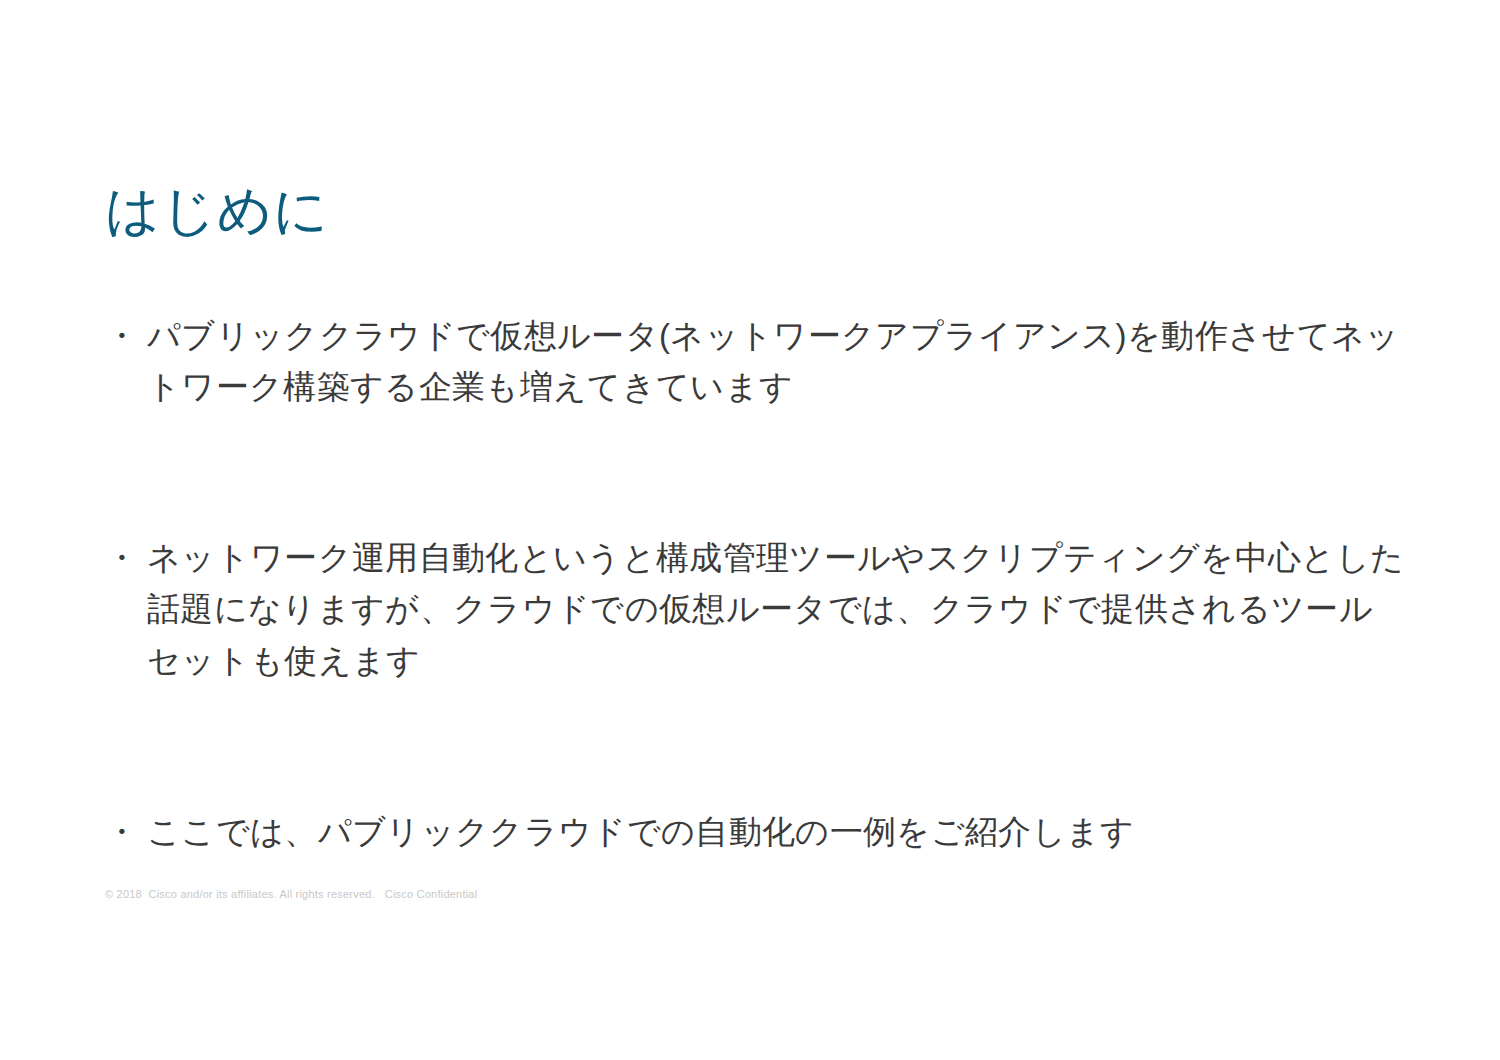はじめに
パブリッククラウドで仮想ルータ(ネットワークアプライアンス)を動作させてネットワーク構築する企業も増えてきています
ネットワーク運用自動化というと構成管理ツールやスクリプティングを中心とした話題になりますが、クラウドでの仮想ルータでは、クラウドで提供されるツールセットも使えます
ここでは、パブリッククラウドでの自動化の一例をご紹介します
© 2018 Cisco and/or its affiliates. All rights reserved. Cisco Confidential